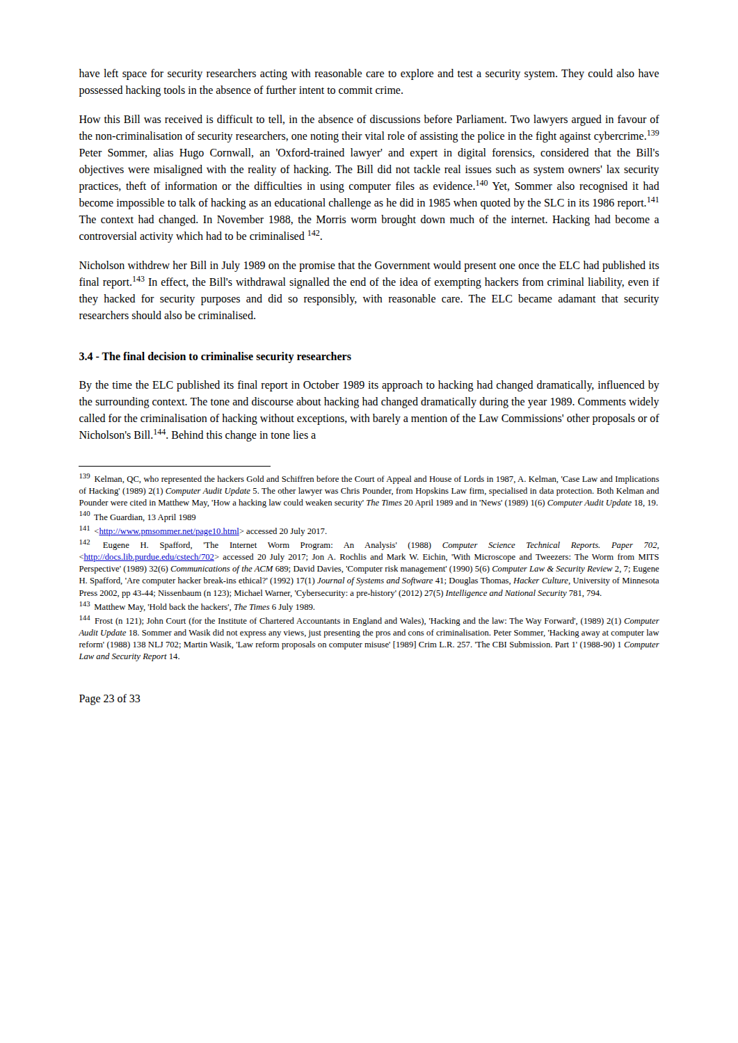have left space for security researchers acting with reasonable care to explore and test a security system. They could also have possessed hacking tools in the absence of further intent to commit crime.
How this Bill was received is difficult to tell, in the absence of discussions before Parliament. Two lawyers argued in favour of the non-criminalisation of security researchers, one noting their vital role of assisting the police in the fight against cybercrime.139 Peter Sommer, alias Hugo Cornwall, an 'Oxford-trained lawyer' and expert in digital forensics, considered that the Bill's objectives were misaligned with the reality of hacking. The Bill did not tackle real issues such as system owners' lax security practices, theft of information or the difficulties in using computer files as evidence.140 Yet, Sommer also recognised it had become impossible to talk of hacking as an educational challenge as he did in 1985 when quoted by the SLC in its 1986 report.141 The context had changed. In November 1988, the Morris worm brought down much of the internet. Hacking had become a controversial activity which had to be criminalised 142.
Nicholson withdrew her Bill in July 1989 on the promise that the Government would present one once the ELC had published its final report.143 In effect, the Bill's withdrawal signalled the end of the idea of exempting hackers from criminal liability, even if they hacked for security purposes and did so responsibly, with reasonable care. The ELC became adamant that security researchers should also be criminalised.
3.4 - The final decision to criminalise security researchers
By the time the ELC published its final report in October 1989 its approach to hacking had changed dramatically, influenced by the surrounding context. The tone and discourse about hacking had changed dramatically during the year 1989. Comments widely called for the criminalisation of hacking without exceptions, with barely a mention of the Law Commissions' other proposals or of Nicholson's Bill.144. Behind this change in tone lies a
139 Kelman, QC, who represented the hackers Gold and Schiffren before the Court of Appeal and House of Lords in 1987, A. Kelman, 'Case Law and Implications of Hacking' (1989) 2(1) Computer Audit Update 5. The other lawyer was Chris Pounder, from Hopskins Law firm, specialised in data protection. Both Kelman and Pounder were cited in Matthew May, 'How a hacking law could weaken security' The Times 20 April 1989 and in 'News' (1989) 1(6) Computer Audit Update 18, 19.
140 The Guardian, 13 April 1989
141 <http://www.pmsommer.net/page10.html> accessed 20 July 2017.
142 Eugene H. Spafford, 'The Internet Worm Program: An Analysis' (1988) Computer Science Technical Reports. Paper 702, <http://docs.lib.purdue.edu/cstech/702> accessed 20 July 2017; Jon A. Rochlis and Mark W. Eichin, 'With Microscope and Tweezers: The Worm from MITS Perspective' (1989) 32(6) Communications of the ACM 689; David Davies, 'Computer risk management' (1990) 5(6) Computer Law & Security Review 2, 7; Eugene H. Spafford, 'Are computer hacker break-ins ethical?' (1992) 17(1) Journal of Systems and Software 41; Douglas Thomas, Hacker Culture, University of Minnesota Press 2002, pp 43-44; Nissenbaum (n 123); Michael Warner, 'Cybersecurity: a pre-history' (2012) 27(5) Intelligence and National Security 781, 794.
143 Matthew May, 'Hold back the hackers', The Times 6 July 1989.
144 Frost (n 121); John Court (for the Institute of Chartered Accountants in England and Wales), 'Hacking and the law: The Way Forward', (1989) 2(1) Computer Audit Update 18. Sommer and Wasik did not express any views, just presenting the pros and cons of criminalisation. Peter Sommer, 'Hacking away at computer law reform' (1988) 138 NLJ 702; Martin Wasik, 'Law reform proposals on computer misuse' [1989] Crim L.R. 257. 'The CBI Submission. Part 1' (1988-90) 1 Computer Law and Security Report 14.
Page 23 of 33